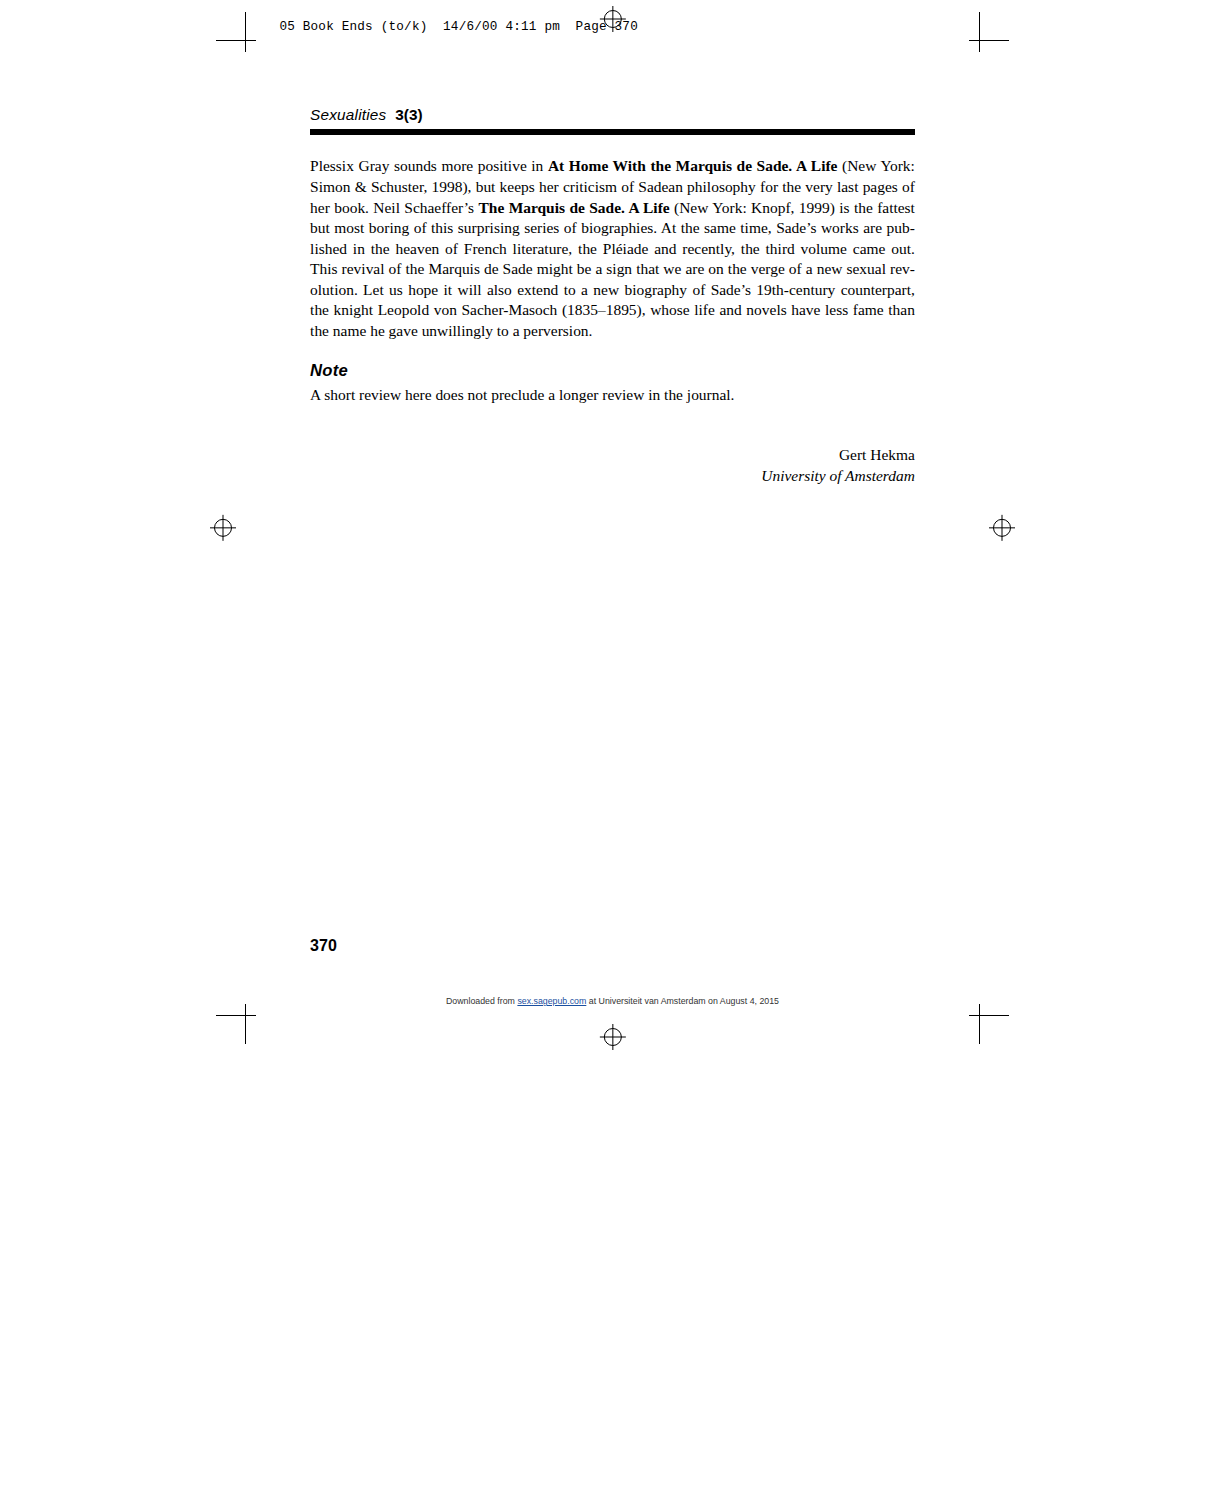05 Book Ends (to/k) 14/6/00 4:11 pm Page 370
Sexualities 3(3)
Plessix Gray sounds more positive in At Home With the Marquis de Sade. A Life (New York: Simon & Schuster, 1998), but keeps her criticism of Sadean philosophy for the very last pages of her book. Neil Schaeffer’s The Marquis de Sade. A Life (New York: Knopf, 1999) is the fattest but most boring of this surprising series of biographies. At the same time, Sade’s works are published in the heaven of French literature, the Pléiade and recently, the third volume came out. This revival of the Marquis de Sade might be a sign that we are on the verge of a new sexual revolution. Let us hope it will also extend to a new biography of Sade’s 19th-century counterpart, the knight Leopold von Sacher-Masoch (1835–1895), whose life and novels have less fame than the name he gave unwillingly to a perversion.
Note
A short review here does not preclude a longer review in the journal.
Gert Hekma
University of Amsterdam
370
Downloaded from sex.sagepub.com at Universiteit van Amsterdam on August 4, 2015